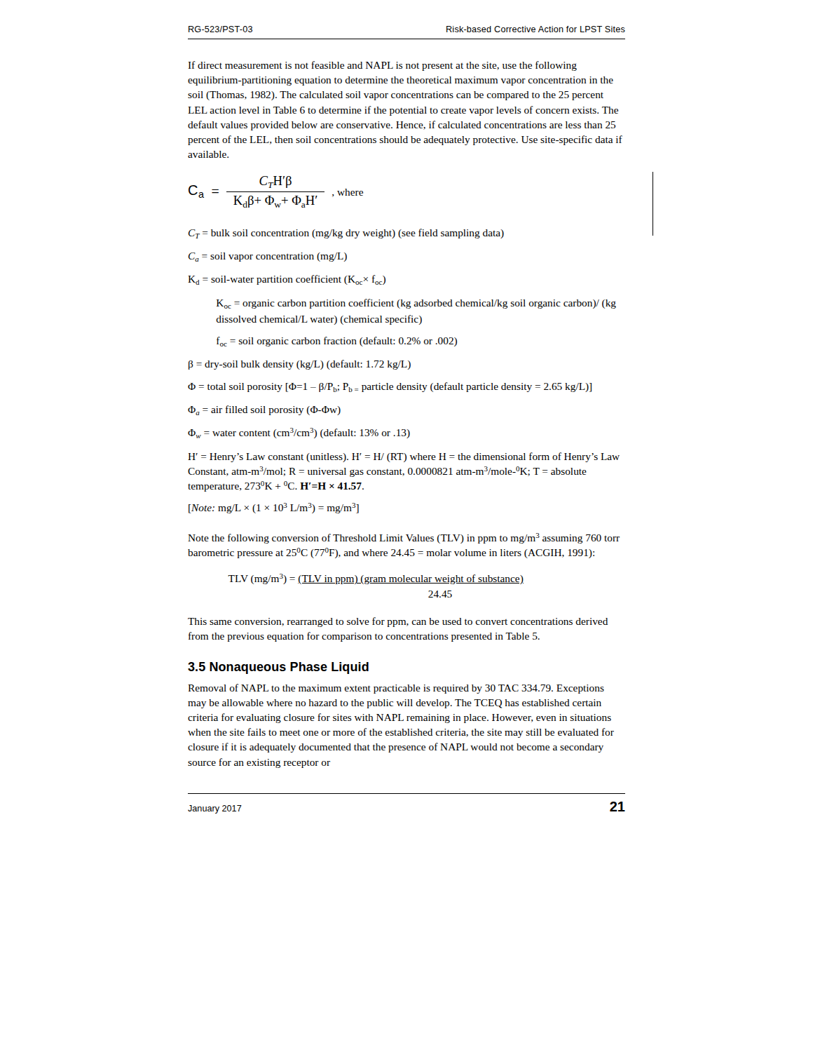RG-523/PST-03
Risk-based Corrective Action for LPST Sites
If direct measurement is not feasible and NAPL is not present at the site, use the following equilibrium-partitioning equation to determine the theoretical maximum vapor concentration in the soil (Thomas, 1982). The calculated soil vapor concentrations can be compared to the 25 percent LEL action level in Table 6 to determine if the potential to create vapor levels of concern exists. The default values provided below are conservative. Hence, if calculated concentrations are less than 25 percent of the LEL, then soil concentrations should be adequately protective. Use site-specific data if available.
Ca = CT H′β Kdβ+ Φw+ Φa H′ , where
CT = bulk soil concentration (mg/kg dry weight) (see field sampling data)
Ca = soil vapor concentration (mg/L)
Kd = soil-water partition coefficient (Koc× foc)
Koc = organic carbon partition coefficient (kg adsorbed chemical/kg soil organic carbon)/ (kg dissolved chemical/L water) (chemical specific)
foc = soil organic carbon fraction (default: 0.2% or .002)
β = dry-soil bulk density (kg/L) (default: 1.72 kg/L)
Φ = total soil porosity [Φ=1 – β/Pb; Pb = particle density (default particle density = 2.65 kg/L)]
Φa = air filled soil porosity (Φ-Φw)
Φw = water content (cm3/cm3) (default: 13% or .13)
H′ = Henry’s Law constant (unitless). H′ = H/ (RT) where H = the dimensional form of Henry’s Law Constant, atm-m3/mol; R = universal gas constant, 0.0000821 atm-m3/mole-0 K; T = absolute temperature, 2730 K + 0 C. H′=H × 41.57.
[Note: mg/L × (1 × 103 L/m3) = mg/m3]
Note the following conversion of Threshold Limit Values (TLV) in ppm to mg/m3 assuming 760 torr barometric pressure at 250 C (770 F), and where 24.45 = molar volume in liters (ACGIH, 1991):
TLV (mg/m3) = (TLV in ppm) (gram molecular weight of substance)
24.45
This same conversion, rearranged to solve for ppm, can be used to convert concentrations derived from the previous equation for comparison to concentrations presented in Table 5.
3.5 Nonaqueous Phase Liquid
Removal of NAPL to the maximum extent practicable is required by 30 TAC 334.79. Exceptions may be allowable where no hazard to the public will develop. The TCEQ has established certain criteria for evaluating closure for sites with NAPL remaining in place. However, even in situations when the site fails to meet one or more of the established criteria, the site may still be evaluated for closure if it is adequately documented that the presence of NAPL would not become a secondary source for an existing receptor or
January 2017
21